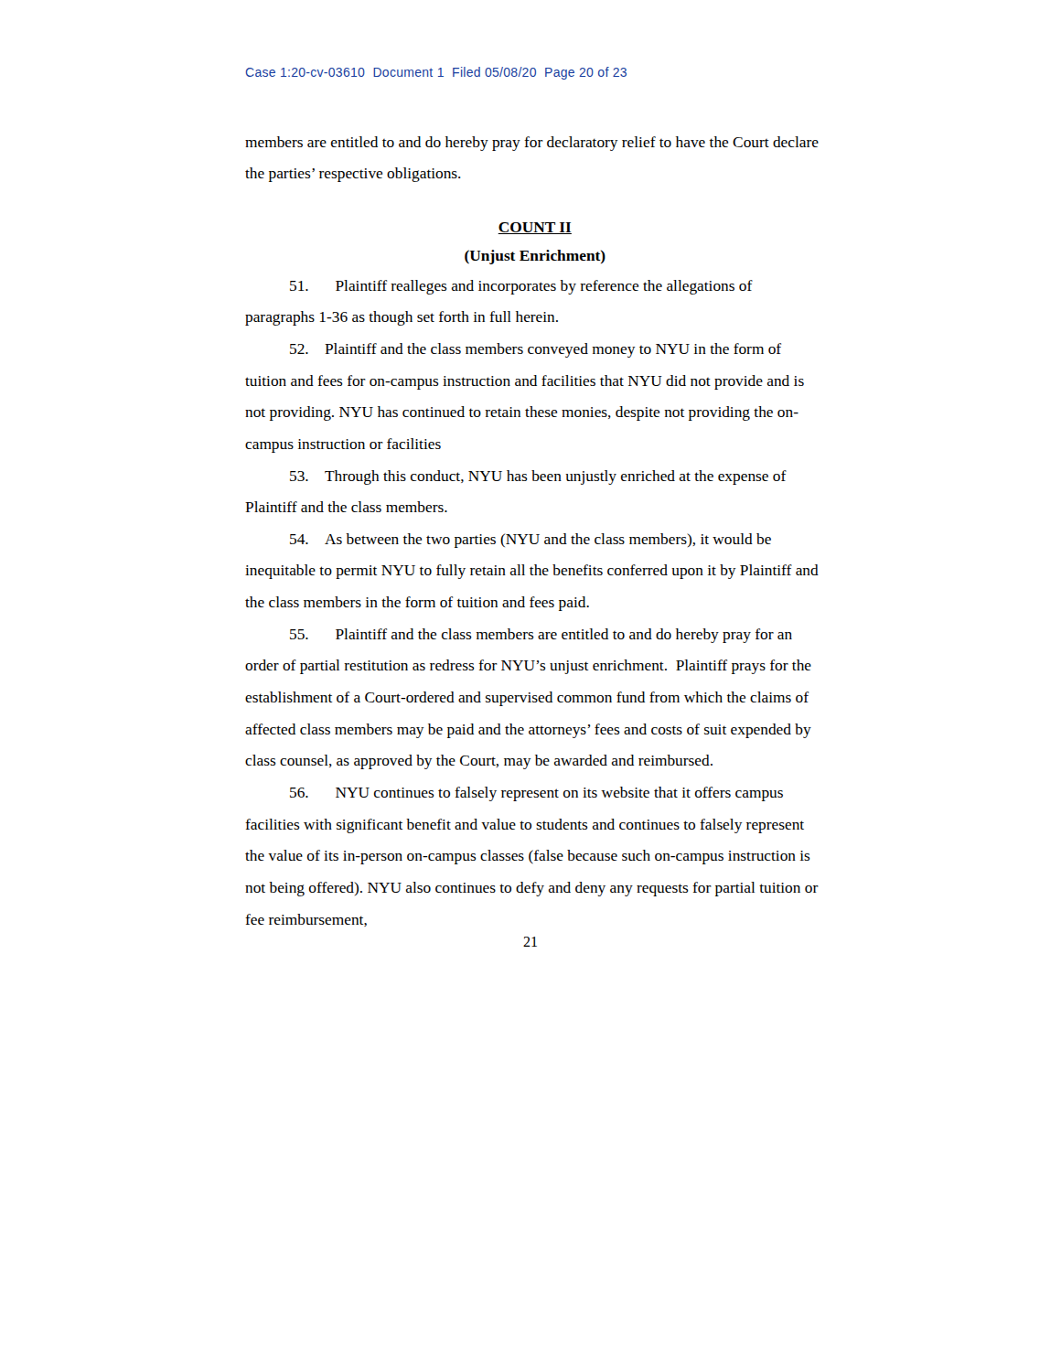Case 1:20-cv-03610 Document 1 Filed 05/08/20 Page 20 of 23
members are entitled to and do hereby pray for declaratory relief to have the Court declare the parties’ respective obligations.
COUNT II
(Unjust Enrichment)
51. Plaintiff realleges and incorporates by reference the allegations of paragraphs 1-36 as though set forth in full herein.
52. Plaintiff and the class members conveyed money to NYU in the form of tuition and fees for on-campus instruction and facilities that NYU did not provide and is not providing. NYU has continued to retain these monies, despite not providing the on-campus instruction or facilities
53. Through this conduct, NYU has been unjustly enriched at the expense of Plaintiff and the class members.
54. As between the two parties (NYU and the class members), it would be inequitable to permit NYU to fully retain all the benefits conferred upon it by Plaintiff and the class members in the form of tuition and fees paid.
55. Plaintiff and the class members are entitled to and do hereby pray for an order of partial restitution as redress for NYU’s unjust enrichment. Plaintiff prays for the establishment of a Court-ordered and supervised common fund from which the claims of affected class members may be paid and the attorneys’ fees and costs of suit expended by class counsel, as approved by the Court, may be awarded and reimbursed.
56. NYU continues to falsely represent on its website that it offers campus facilities with significant benefit and value to students and continues to falsely represent the value of its in-person on-campus classes (false because such on-campus instruction is not being offered). NYU also continues to defy and deny any requests for partial tuition or fee reimbursement,
21